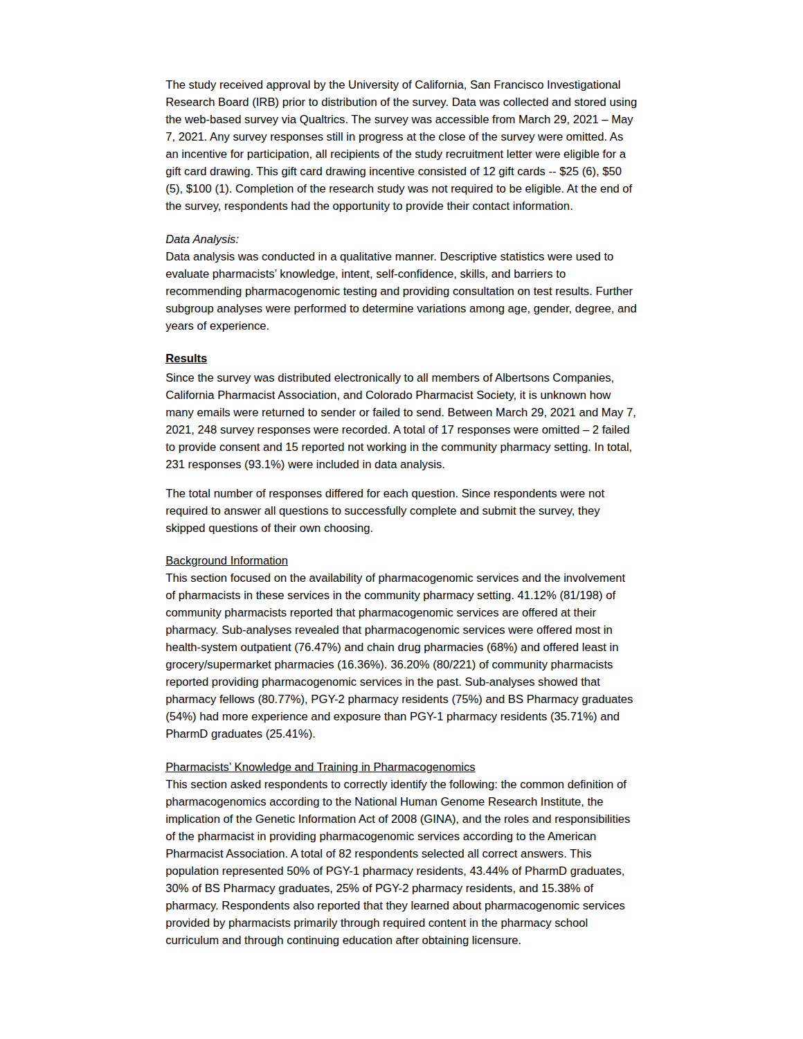The study received approval by the University of California, San Francisco Investigational Research Board (IRB) prior to distribution of the survey. Data was collected and stored using the web-based survey via Qualtrics. The survey was accessible from March 29, 2021 – May 7, 2021. Any survey responses still in progress at the close of the survey were omitted. As an incentive for participation, all recipients of the study recruitment letter were eligible for a gift card drawing. This gift card drawing incentive consisted of 12 gift cards -- $25 (6), $50 (5), $100 (1). Completion of the research study was not required to be eligible. At the end of the survey, respondents had the opportunity to provide their contact information.
Data Analysis:
Data analysis was conducted in a qualitative manner. Descriptive statistics were used to evaluate pharmacists’ knowledge, intent, self-confidence, skills, and barriers to recommending pharmacogenomic testing and providing consultation on test results. Further subgroup analyses were performed to determine variations among age, gender, degree, and years of experience.
Results
Since the survey was distributed electronically to all members of Albertsons Companies, California Pharmacist Association, and Colorado Pharmacist Society, it is unknown how many emails were returned to sender or failed to send. Between March 29, 2021 and May 7, 2021, 248 survey responses were recorded. A total of 17 responses were omitted – 2 failed to provide consent and 15 reported not working in the community pharmacy setting. In total, 231 responses (93.1%) were included in data analysis.
The total number of responses differed for each question. Since respondents were not required to answer all questions to successfully complete and submit the survey, they skipped questions of their own choosing.
Background Information
This section focused on the availability of pharmacogenomic services and the involvement of pharmacists in these services in the community pharmacy setting. 41.12% (81/198) of community pharmacists reported that pharmacogenomic services are offered at their pharmacy. Sub-analyses revealed that pharmacogenomic services were offered most in health-system outpatient (76.47%) and chain drug pharmacies (68%) and offered least in grocery/supermarket pharmacies (16.36%). 36.20% (80/221) of community pharmacists reported providing pharmacogenomic services in the past. Sub-analyses showed that pharmacy fellows (80.77%), PGY-2 pharmacy residents (75%) and BS Pharmacy graduates (54%) had more experience and exposure than PGY-1 pharmacy residents (35.71%) and PharmD graduates (25.41%).
Pharmacists’ Knowledge and Training in Pharmacogenomics
This section asked respondents to correctly identify the following: the common definition of pharmacogenomics according to the National Human Genome Research Institute, the implication of the Genetic Information Act of 2008 (GINA), and the roles and responsibilities of the pharmacist in providing pharmacogenomic services according to the American Pharmacist Association. A total of 82 respondents selected all correct answers. This population represented 50% of PGY-1 pharmacy residents, 43.44% of PharmD graduates, 30% of BS Pharmacy graduates, 25% of PGY-2 pharmacy residents, and 15.38% of pharmacy. Respondents also reported that they learned about pharmacogenomic services provided by pharmacists primarily through required content in the pharmacy school curriculum and through continuing education after obtaining licensure.